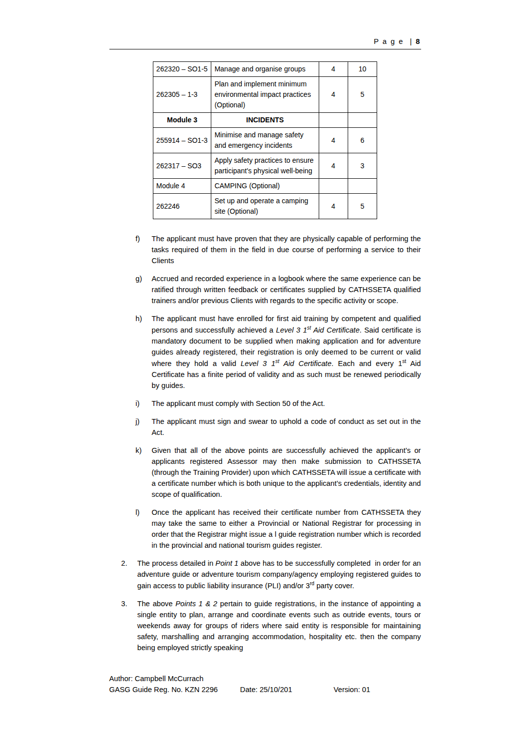P a g e | 8
| 262320 – SO1-5 | Manage and organise groups | 4 | 10 |
| 262305 – 1-3 | Plan and implement minimum environmental impact practices (Optional) | 4 | 5 |
| Module 3 | INCIDENTS | | |
| 255914 – SO1-3 | Minimise and manage safety and emergency incidents | 4 | 6 |
| 262317 – SO3 | Apply safety practices to ensure participant's physical well-being | 4 | 3 |
| Module 4 | CAMPING (Optional) | | |
| 262246 | Set up and operate a camping site (Optional) | 4 | 5 |
f) The applicant must have proven that they are physically capable of performing the tasks required of them in the field in due course of performing a service to their Clients
g) Accrued and recorded experience in a logbook where the same experience can be ratified through written feedback or certificates supplied by CATHSSETA qualified trainers and/or previous Clients with regards to the specific activity or scope.
h) The applicant must have enrolled for first aid training by competent and qualified persons and successfully achieved a Level 3 1st Aid Certificate. Said certificate is mandatory document to be supplied when making application and for adventure guides already registered, their registration is only deemed to be current or valid where they hold a valid Level 3 1st Aid Certificate. Each and every 1st Aid Certificate has a finite period of validity and as such must be renewed periodically by guides.
i) The applicant must comply with Section 50 of the Act.
j) The applicant must sign and swear to uphold a code of conduct as set out in the Act.
k) Given that all of the above points are successfully achieved the applicant’s or applicants registered Assessor may then make submission to CATHSSETA (through the Training Provider) upon which CATHSSETA will issue a certificate with a certificate number which is both unique to the applicant’s credentials, identity and scope of qualification.
l) Once the applicant has received their certificate number from CATHSSETA they may take the same to either a Provincial or National Registrar for processing in order that the Registrar might issue a l guide registration number which is recorded in the provincial and national tourism guides register.
2. The process detailed in Point 1 above has to be successfully completed in order for an adventure guide or adventure tourism company/agency employing registered guides to gain access to public liability insurance (PLI) and/or 3rd party cover.
3. The above Points 1 & 2 pertain to guide registrations, in the instance of appointing a single entity to plan, arrange and coordinate events such as outride events, tours or weekends away for groups of riders where said entity is responsible for maintaining safety, marshalling and arranging accommodation, hospitality etc. then the company being employed strictly speaking
Author: Campbell McCurrach
| GASG Guide Reg. No. KZN 2296 | Date: 25/10/201 | Version: 01 |